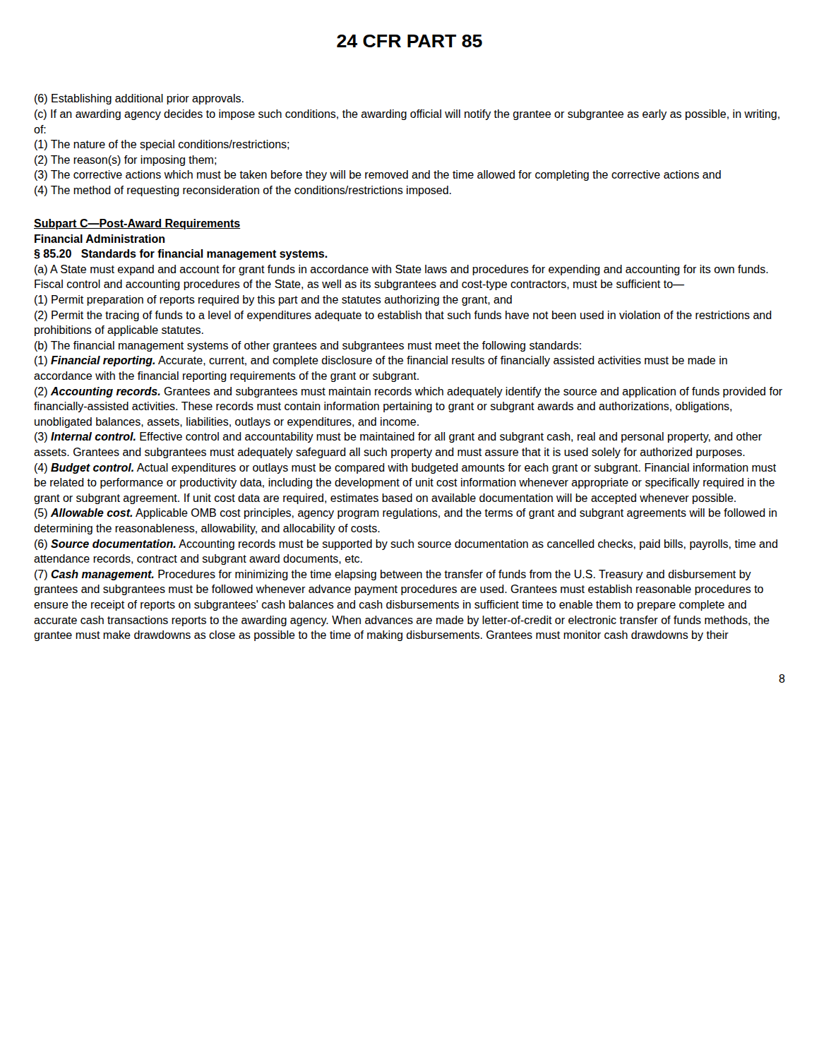24 CFR PART 85
(6) Establishing additional prior approvals.
(c) If an awarding agency decides to impose such conditions, the awarding official will notify the grantee or subgrantee as early as possible, in writing, of:
(1) The nature of the special conditions/restrictions;
(2) The reason(s) for imposing them;
(3) The corrective actions which must be taken before they will be removed and the time allowed for completing the corrective actions and
(4) The method of requesting reconsideration of the conditions/restrictions imposed.
Subpart C—Post-Award Requirements
Financial Administration
§ 85.20 Standards for financial management systems.
(a) A State must expand and account for grant funds in accordance with State laws and procedures for expending and accounting for its own funds. Fiscal control and accounting procedures of the State, as well as its subgrantees and cost-type contractors, must be sufficient to—
(1) Permit preparation of reports required by this part and the statutes authorizing the grant, and
(2) Permit the tracing of funds to a level of expenditures adequate to establish that such funds have not been used in violation of the restrictions and prohibitions of applicable statutes.
(b) The financial management systems of other grantees and subgrantees must meet the following standards:
(1) Financial reporting. Accurate, current, and complete disclosure of the financial results of financially assisted activities must be made in accordance with the financial reporting requirements of the grant or subgrant.
(2) Accounting records. Grantees and subgrantees must maintain records which adequately identify the source and application of funds provided for financially-assisted activities. These records must contain information pertaining to grant or subgrant awards and authorizations, obligations, unobligated balances, assets, liabilities, outlays or expenditures, and income.
(3) Internal control. Effective control and accountability must be maintained for all grant and subgrant cash, real and personal property, and other assets. Grantees and subgrantees must adequately safeguard all such property and must assure that it is used solely for authorized purposes.
(4) Budget control. Actual expenditures or outlays must be compared with budgeted amounts for each grant or subgrant. Financial information must be related to performance or productivity data, including the development of unit cost information whenever appropriate or specifically required in the grant or subgrant agreement. If unit cost data are required, estimates based on available documentation will be accepted whenever possible.
(5) Allowable cost. Applicable OMB cost principles, agency program regulations, and the terms of grant and subgrant agreements will be followed in determining the reasonableness, allowability, and allocability of costs.
(6) Source documentation. Accounting records must be supported by such source documentation as cancelled checks, paid bills, payrolls, time and attendance records, contract and subgrant award documents, etc.
(7) Cash management. Procedures for minimizing the time elapsing between the transfer of funds from the U.S. Treasury and disbursement by grantees and subgrantees must be followed whenever advance payment procedures are used. Grantees must establish reasonable procedures to ensure the receipt of reports on subgrantees' cash balances and cash disbursements in sufficient time to enable them to prepare complete and accurate cash transactions reports to the awarding agency. When advances are made by letter-of-credit or electronic transfer of funds methods, the grantee must make drawdowns as close as possible to the time of making disbursements. Grantees must monitor cash drawdowns by their
8